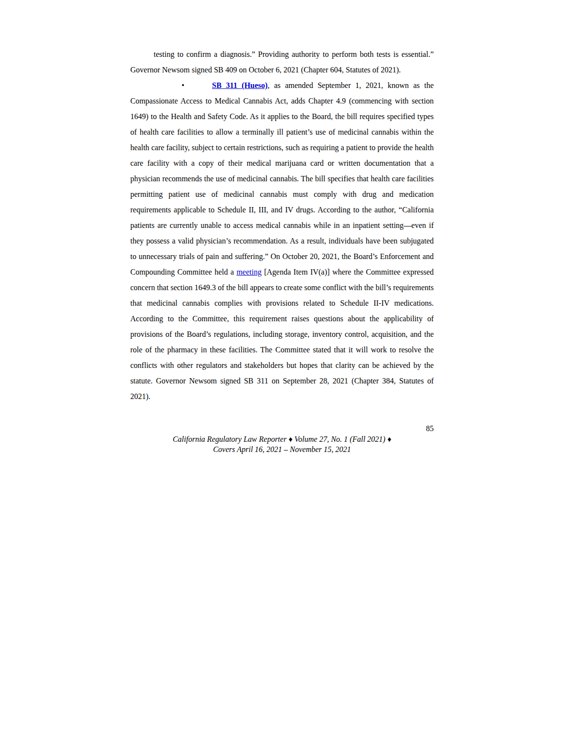testing to confirm a diagnosis.” Providing authority to perform both tests is essential.” Governor Newsom signed SB 409 on October 6, 2021 (Chapter 604, Statutes of 2021).
SB 311 (Hueso), as amended September 1, 2021, known as the Compassionate Access to Medical Cannabis Act, adds Chapter 4.9 (commencing with section 1649) to the Health and Safety Code. As it applies to the Board, the bill requires specified types of health care facilities to allow a terminally ill patient’s use of medicinal cannabis within the health care facility, subject to certain restrictions, such as requiring a patient to provide the health care facility with a copy of their medical marijuana card or written documentation that a physician recommends the use of medicinal cannabis. The bill specifies that health care facilities permitting patient use of medicinal cannabis must comply with drug and medication requirements applicable to Schedule II, III, and IV drugs. According to the author, “California patients are currently unable to access medical cannabis while in an inpatient setting—even if they possess a valid physician’s recommendation. As a result, individuals have been subjugated to unnecessary trials of pain and suffering.” On October 20, 2021, the Board’s Enforcement and Compounding Committee held a meeting [Agenda Item IV(a)] where the Committee expressed concern that section 1649.3 of the bill appears to create some conflict with the bill’s requirements that medicinal cannabis complies with provisions related to Schedule II-IV medications. According to the Committee, this requirement raises questions about the applicability of provisions of the Board’s regulations, including storage, inventory control, acquisition, and the role of the pharmacy in these facilities. The Committee stated that it will work to resolve the conflicts with other regulators and stakeholders but hopes that clarity can be achieved by the statute. Governor Newsom signed SB 311 on September 28, 2021 (Chapter 384, Statutes of 2021).
85
California Regulatory Law Reporter ♦ Volume 27, No. 1 (Fall 2021) ♦ Covers April 16, 2021 – November 15, 2021